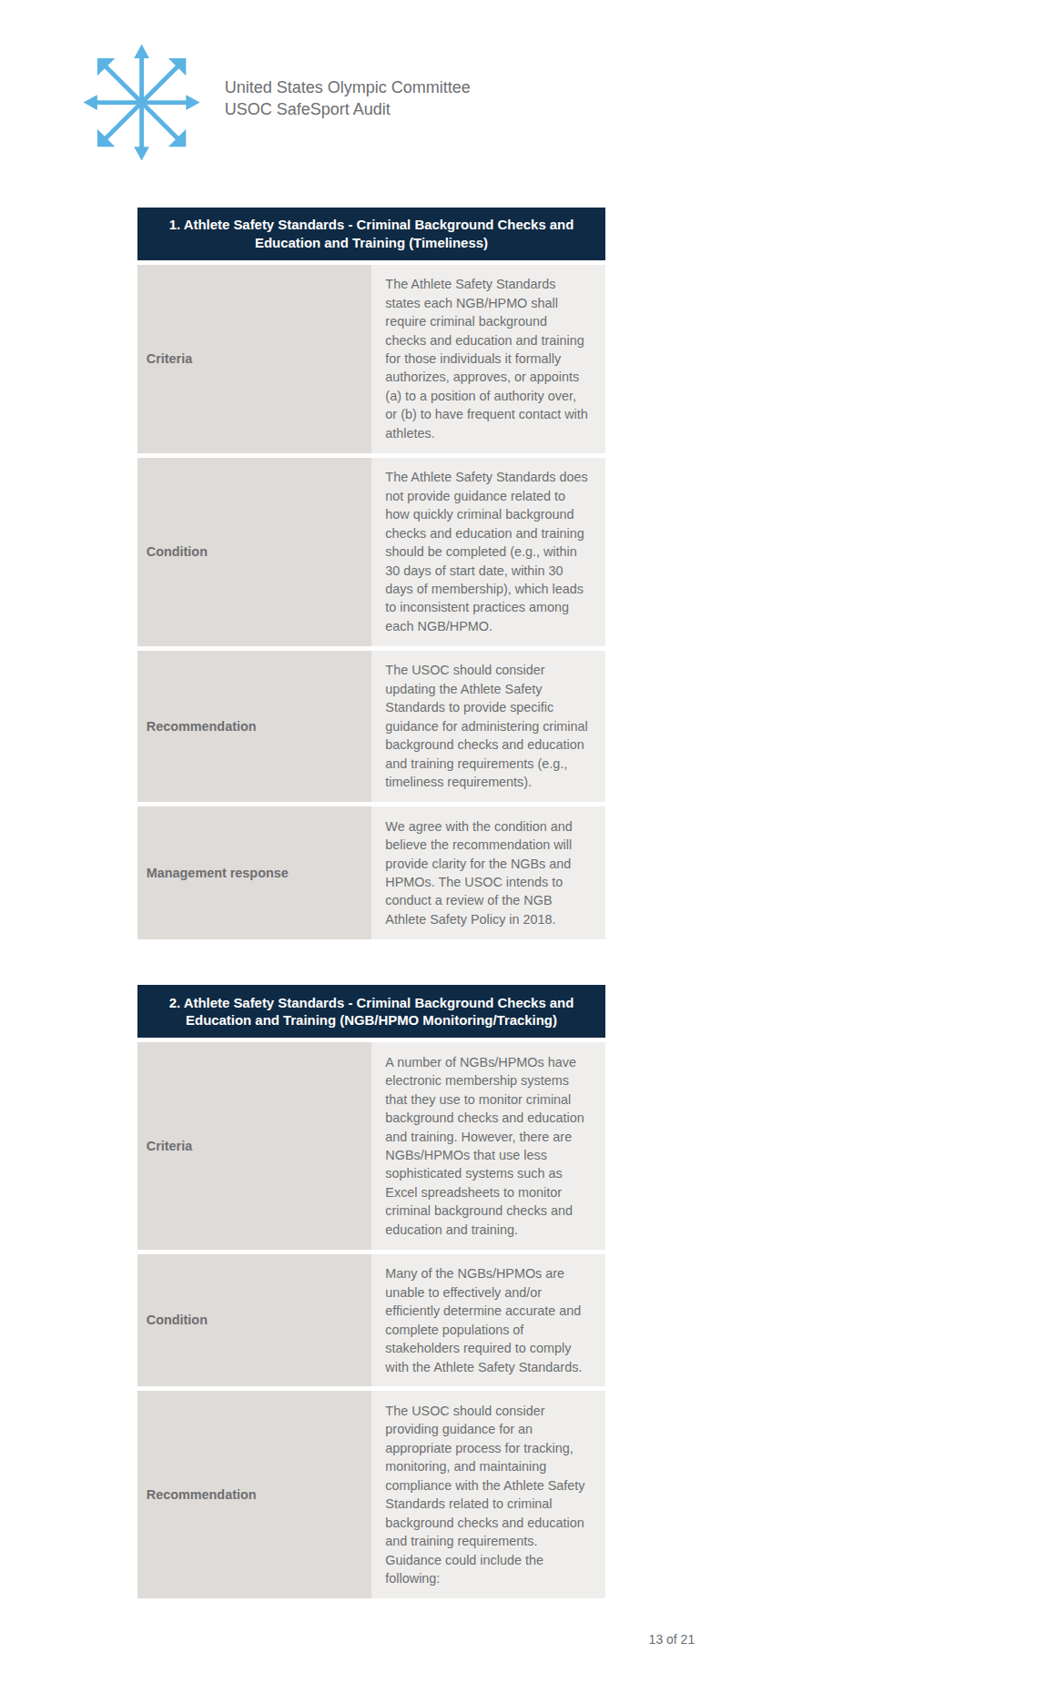United States Olympic Committee
USOC SafeSport Audit
| 1. Athlete Safety Standards - Criminal Background Checks and Education and Training (Timeliness) |
| --- |
| Criteria | The Athlete Safety Standards states each NGB/HPMO shall require criminal background checks and education and training for those individuals it formally authorizes, approves, or appoints (a) to a position of authority over, or (b) to have frequent contact with athletes. |
| Condition | The Athlete Safety Standards does not provide guidance related to how quickly criminal background checks and education and training should be completed (e.g., within 30 days of start date, within 30 days of membership), which leads to inconsistent practices among each NGB/HPMO. |
| Recommendation | The USOC should consider updating the Athlete Safety Standards to provide specific guidance for administering criminal background checks and education and training requirements (e.g., timeliness requirements). |
| Management response | We agree with the condition and believe the recommendation will provide clarity for the NGBs and HPMOs. The USOC intends to conduct a review of the NGB Athlete Safety Policy in 2018. |
| 2. Athlete Safety Standards - Criminal Background Checks and Education and Training (NGB/HPMO Monitoring/Tracking) |
| --- |
| Criteria | A number of NGBs/HPMOs have electronic membership systems that they use to monitor criminal background checks and education and training. However, there are NGBs/HPMOs that use less sophisticated systems such as Excel spreadsheets to monitor criminal background checks and education and training. |
| Condition | Many of the NGBs/HPMOs are unable to effectively and/or efficiently determine accurate and complete populations of stakeholders required to comply with the Athlete Safety Standards. |
| Recommendation | The USOC should consider providing guidance for an appropriate process for tracking, monitoring, and maintaining compliance with the Athlete Safety Standards related to criminal background checks and education and training requirements. Guidance could include the following: |
13 of 21